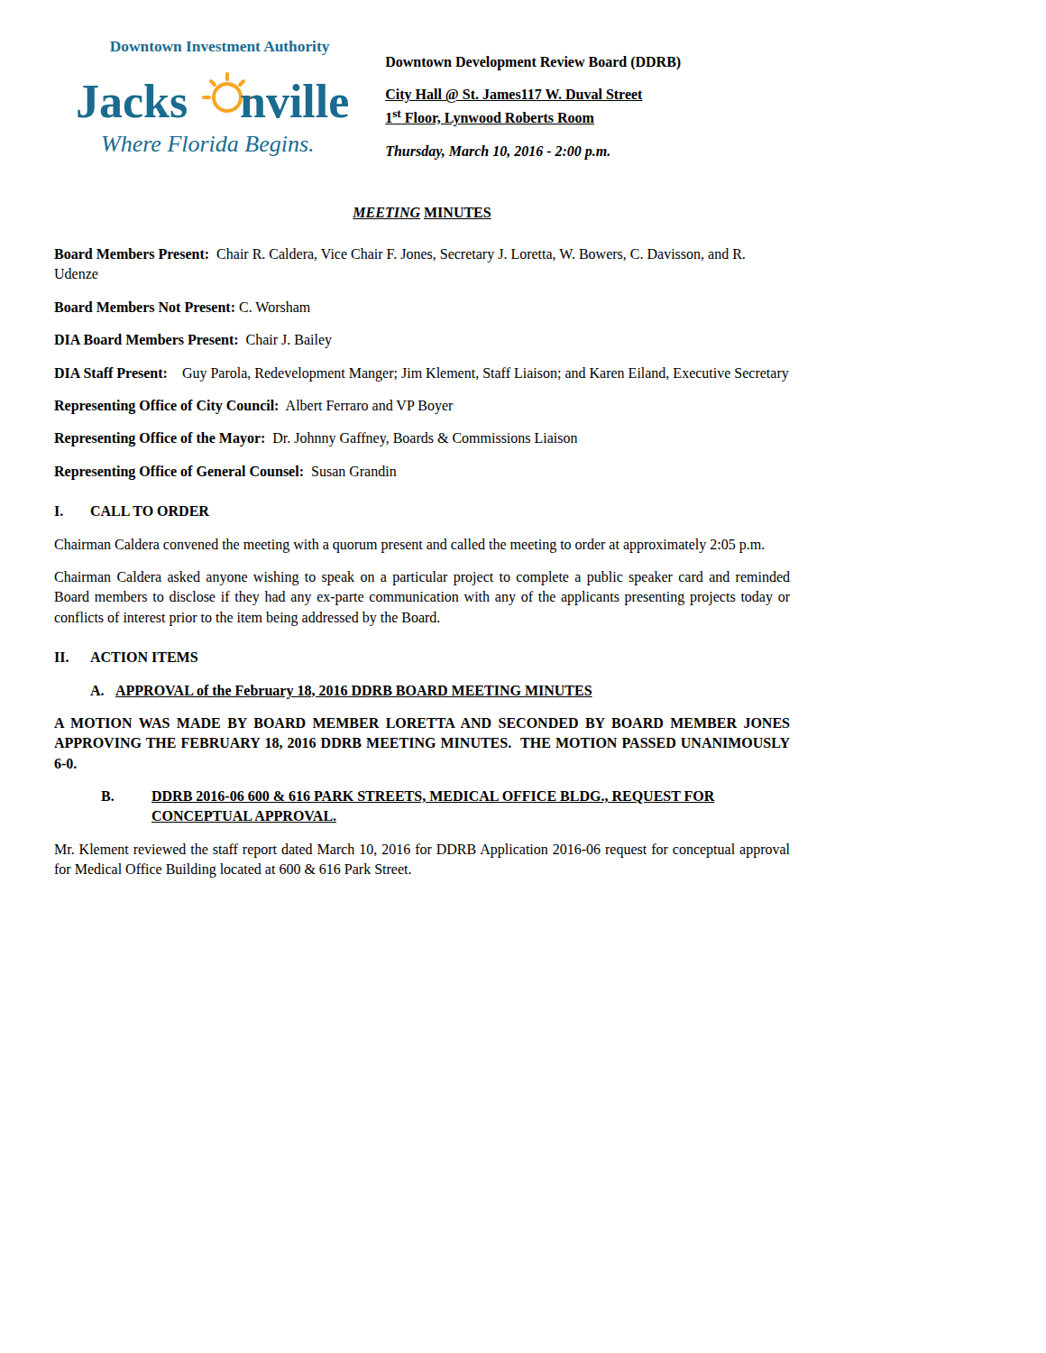Downtown Investment Authority
Jacks nville Where Florida Begins.
Downtown Development Review Board (DDRB)
City Hall @ St. James117 W. Duval Street
1st Floor, Lynwood Roberts Room
Thursday, March 10, 2016 - 2:00 p.m.
MEETING MINUTES
Board Members Present: Chair R. Caldera, Vice Chair F. Jones, Secretary J. Loretta, W. Bowers, C. Davisson, and R. Udenze
Board Members Not Present: C. Worsham
DIA Board Members Present: Chair J. Bailey
DIA Staff Present: Guy Parola, Redevelopment Manger; Jim Klement, Staff Liaison; and Karen Eiland, Executive Secretary
Representing Office of City Council: Albert Ferraro and VP Boyer
Representing Office of the Mayor: Dr. Johnny Gaffney, Boards & Commissions Liaison
Representing Office of General Counsel: Susan Grandin
I. CALL TO ORDER
Chairman Caldera convened the meeting with a quorum present and called the meeting to order at approximately 2:05 p.m.
Chairman Caldera asked anyone wishing to speak on a particular project to complete a public speaker card and reminded Board members to disclose if they had any ex-parte communication with any of the applicants presenting projects today or conflicts of interest prior to the item being addressed by the Board.
II. ACTION ITEMS
A. APPROVAL of the February 18, 2016 DDRB BOARD MEETING MINUTES
A MOTION WAS MADE BY BOARD MEMBER LORETTA AND SECONDED BY BOARD MEMBER JONES APPROVING THE FEBRUARY 18, 2016 DDRB MEETING MINUTES. THE MOTION PASSED UNANIMOUSLY 6-0.
B. DDRB 2016-06 600 & 616 PARK STREETS, MEDICAL OFFICE BLDG., REQUEST FOR CONCEPTUAL APPROVAL.
Mr. Klement reviewed the staff report dated March 10, 2016 for DDRB Application 2016-06 request for conceptual approval for Medical Office Building located at 600 & 616 Park Street.